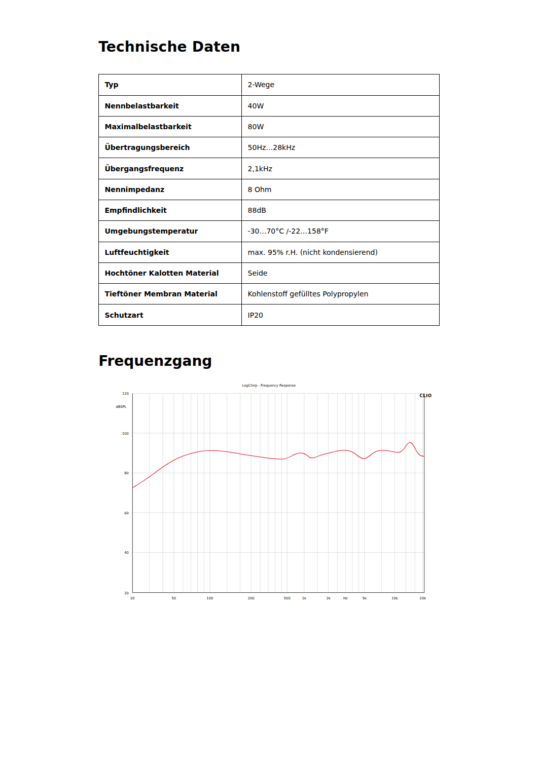Technische Daten
| Typ | 2-Wege |
| Nennbelastbarkeit | 40W |
| Maximalbelastbarkeit | 80W |
| Übertragungsbereich | 50Hz…28kHz |
| Übergangsfrequenz | 2,1kHz |
| Nennimpedanz | 8 Ohm |
| Empfindlichkeit | 88dB |
| Umgebungstemperatur | -30…70°C /-22…158°F |
| Luftfeuchtigkeit | max. 95% r.H. (nicht kondensierend) |
| Hochtöner Kalotten Material | Seide |
| Tieftöner Membran Material | Kohlenstoff gefülltes Polypropylen |
| Schutzart | IP20 |
Frequenzgang
LogChirp - Frequency Response CLIO 120 100 80 60 40 20 dBSPL 20 50 100 200 500 1k 2k Hz 5k 10k 20k